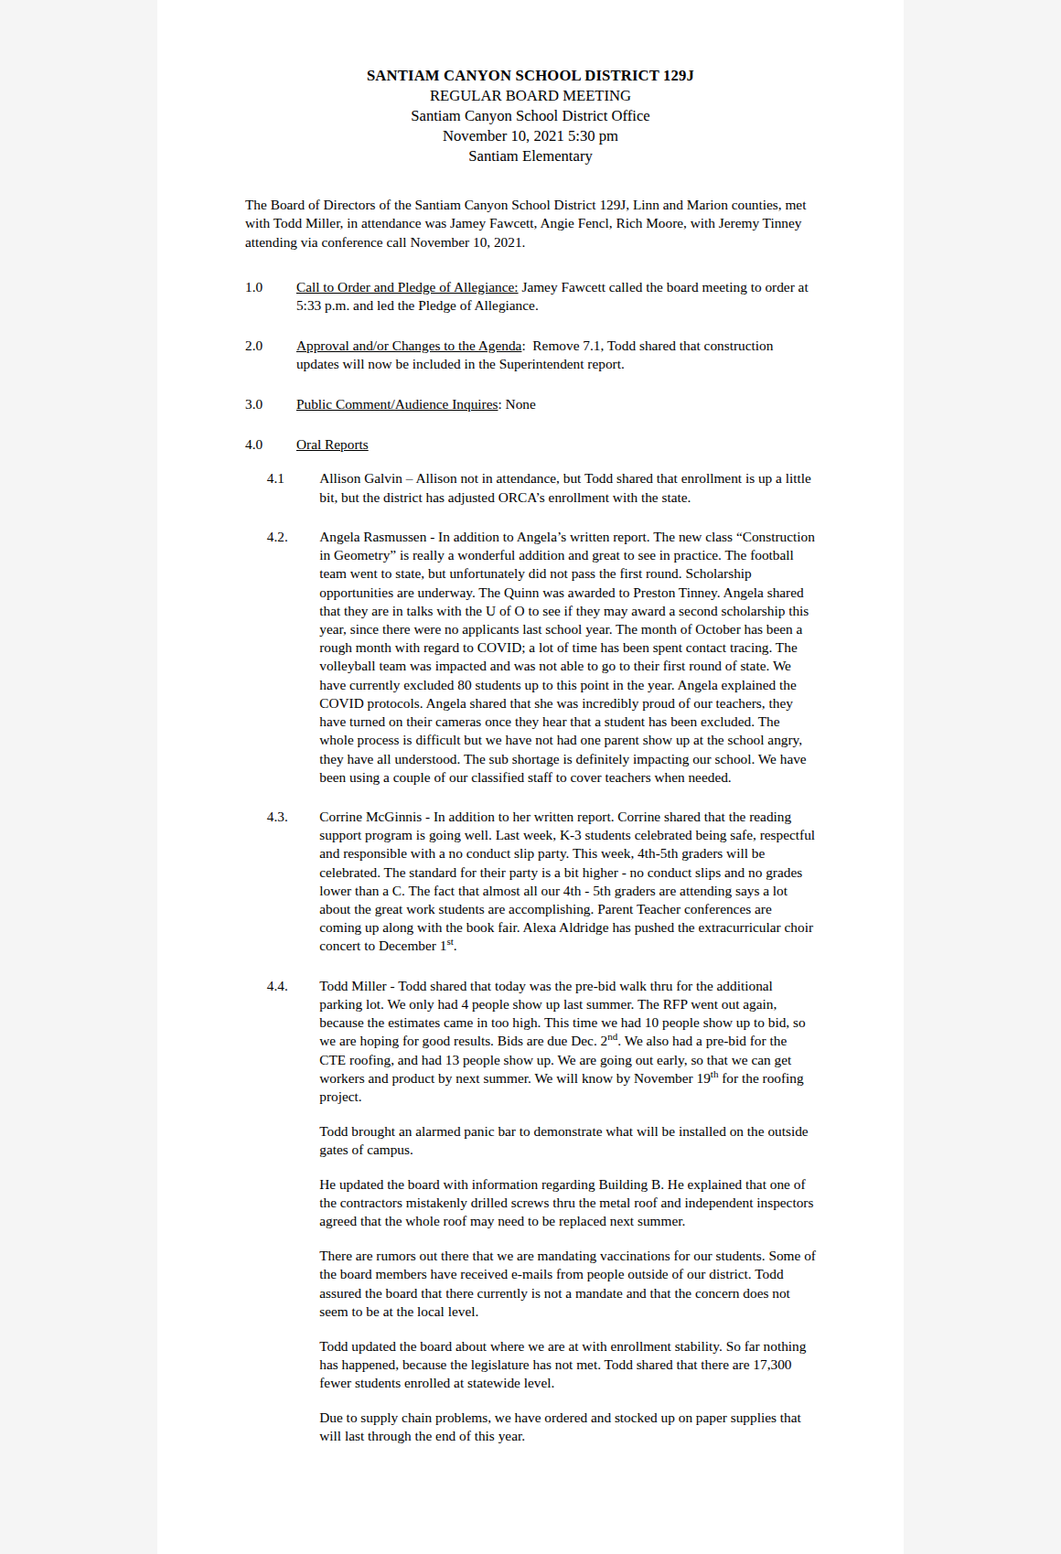SANTIAM CANYON SCHOOL DISTRICT 129J
REGULAR BOARD MEETING
Santiam Canyon School District Office
November 10, 2021 5:30 pm
Santiam Elementary
The Board of Directors of the Santiam Canyon School District 129J, Linn and Marion counties, met with Todd Miller, in attendance was Jamey Fawcett, Angie Fencl, Rich Moore, with Jeremy Tinney attending via conference call November 10, 2021.
1.0
Call to Order and Pledge of Allegiance: Jamey Fawcett called the board meeting to order at 5:33 p.m. and led the Pledge of Allegiance.
2.0
Approval and/or Changes to the Agenda: Remove 7.1, Todd shared that construction updates will now be included in the Superintendent report.
3.0
Public Comment/Audience Inquires: None
4.0
Oral Reports
4.1
Allison Galvin – Allison not in attendance, but Todd shared that enrollment is up a little bit, but the district has adjusted ORCA’s enrollment with the state.
4.2.
Angela Rasmussen - In addition to Angela’s written report. The new class “Construction in Geometry” is really a wonderful addition and great to see in practice. The football team went to state, but unfortunately did not pass the first round. Scholarship opportunities are underway. The Quinn was awarded to Preston Tinney. Angela shared that they are in talks with the U of O to see if they may award a second scholarship this year, since there were no applicants last school year. The month of October has been a rough month with regard to COVID; a lot of time has been spent contact tracing. The volleyball team was impacted and was not able to go to their first round of state. We have currently excluded 80 students up to this point in the year. Angela explained the COVID protocols. Angela shared that she was incredibly proud of our teachers, they have turned on their cameras once they hear that a student has been excluded. The whole process is difficult but we have not had one parent show up at the school angry, they have all understood. The sub shortage is definitely impacting our school. We have been using a couple of our classified staff to cover teachers when needed.
4.3.
Corrine McGinnis - In addition to her written report. Corrine shared that the reading support program is going well. Last week, K-3 students celebrated being safe, respectful and responsible with a no conduct slip party. This week, 4th-5th graders will be celebrated. The standard for their party is a bit higher - no conduct slips and no grades lower than a C. The fact that almost all our 4th - 5th graders are attending says a lot about the great work students are accomplishing. Parent Teacher conferences are coming up along with the book fair. Alexa Aldridge has pushed the extracurricular choir concert to December 1st.
4.4.
Todd Miller - Todd shared that today was the pre-bid walk thru for the additional parking lot. We only had 4 people show up last summer. The RFP went out again, because the estimates came in too high. This time we had 10 people show up to bid, so we are hoping for good results. Bids are due Dec. 2nd. We also had a pre-bid for the CTE roofing, and had 13 people show up. We are going out early, so that we can get workers and product by next summer. We will know by November 19th for the roofing project.
Todd brought an alarmed panic bar to demonstrate what will be installed on the outside gates of campus.
He updated the board with information regarding Building B. He explained that one of the contractors mistakenly drilled screws thru the metal roof and independent inspectors agreed that the whole roof may need to be replaced next summer.
There are rumors out there that we are mandating vaccinations for our students. Some of the board members have received e-mails from people outside of our district. Todd assured the board that there currently is not a mandate and that the concern does not seem to be at the local level.
Todd updated the board about where we are at with enrollment stability. So far nothing has happened, because the legislature has not met. Todd shared that there are 17,300 fewer students enrolled at statewide level.
Due to supply chain problems, we have ordered and stocked up on paper supplies that will last through the end of this year.